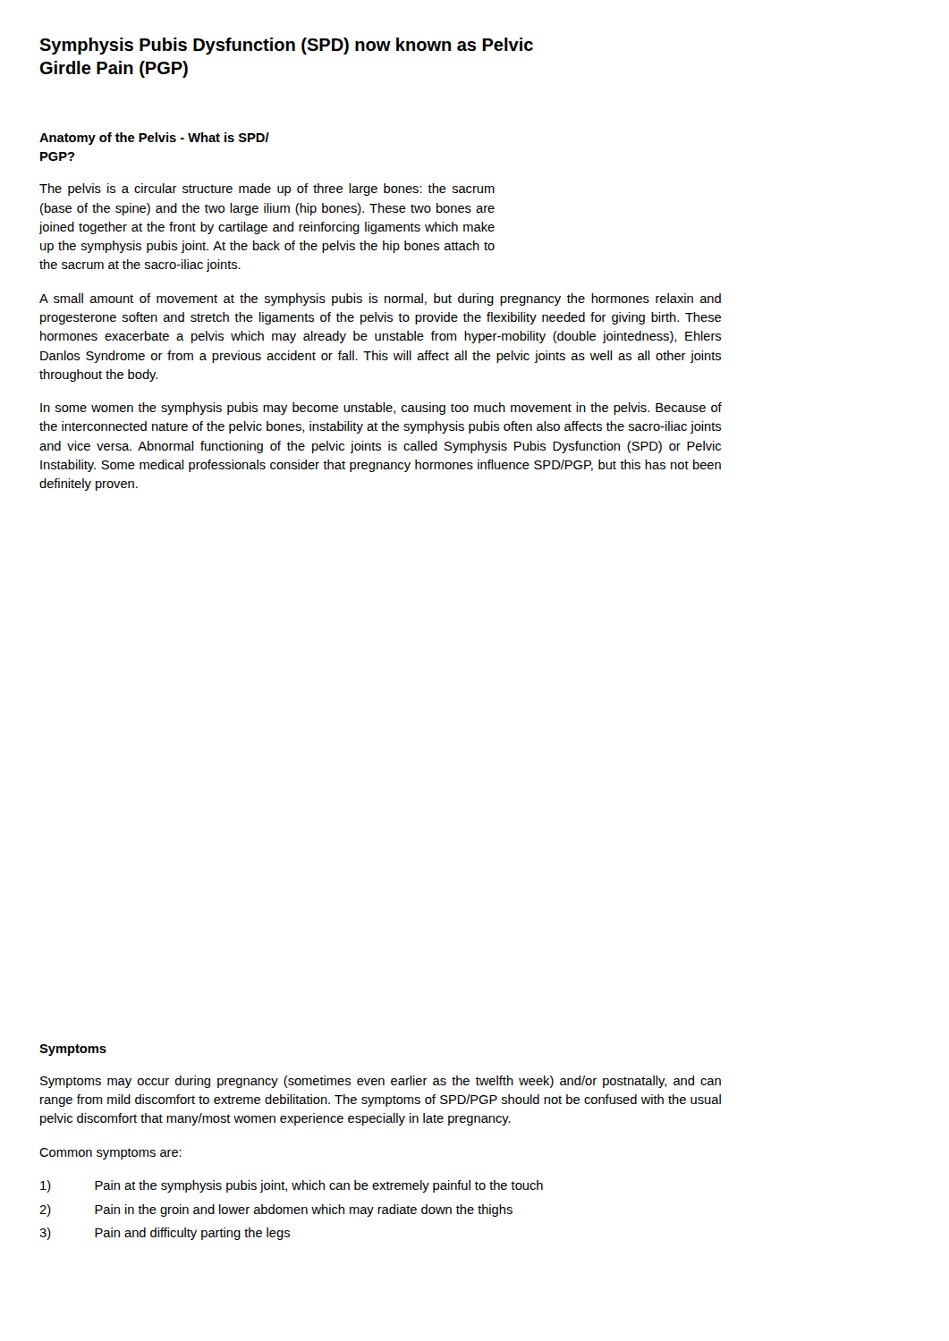Symphysis Pubis Dysfunction (SPD) now known as Pelvic Girdle Pain (PGP)
Anatomy of the Pelvis - What is SPD/
PGP?
The pelvis is a circular structure made up of three large bones: the sacrum (base of the spine) and the two large ilium (hip bones). These two bones are joined together at the front by cartilage and reinforcing ligaments which make up the symphysis pubis joint. At the back of the pelvis the hip bones attach to the sacrum at the sacro-iliac joints.
A small amount of movement at the symphysis pubis is normal, but during pregnancy the hormones relaxin and progesterone soften and stretch the ligaments of the pelvis to provide the flexibility needed for giving birth. These hormones exacerbate a pelvis which may already be unstable from hyper-mobility (double jointedness), Ehlers Danlos Syndrome or from a previous accident or fall. This will affect all the pelvic joints as well as all other joints throughout the body.
In some women the symphysis pubis may become unstable, causing too much movement in the pelvis. Because of the interconnected nature of the pelvic bones, instability at the symphysis pubis often also affects the sacro-iliac joints and vice versa. Abnormal functioning of the pelvic joints is called Symphysis Pubis Dysfunction (SPD) or Pelvic Instability. Some medical professionals consider that pregnancy hormones influence SPD/PGP, but this has not been definitely proven.
Symptoms
Symptoms may occur during pregnancy (sometimes even earlier as the twelfth week) and/or postnatally, and can range from mild discomfort to extreme debilitation. The symptoms of SPD/PGP should not be confused with the usual pelvic discomfort that many/most women experience especially in late pregnancy.
Common symptoms are:
1) Pain at the symphysis pubis joint, which can be extremely painful to the touch
2) Pain in the groin and lower abdomen which may radiate down the thighs
3) Pain and difficulty parting the legs